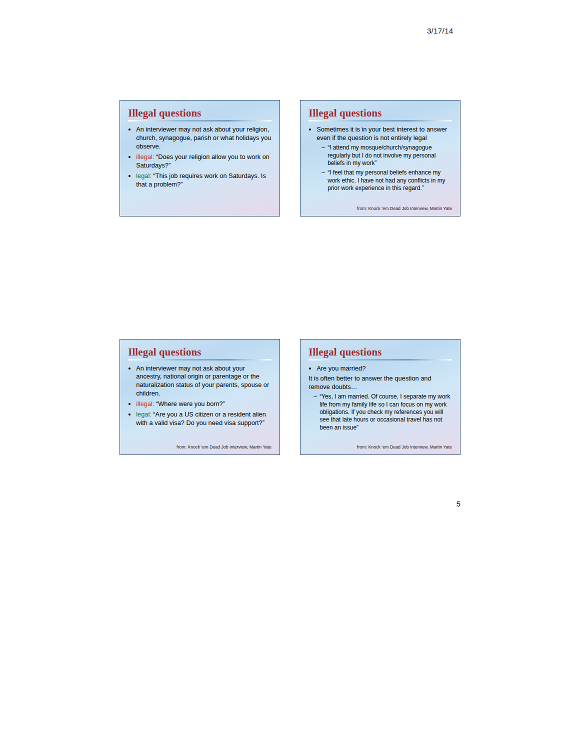3/17/14
Illegal questions
An interviewer may not ask about your religion, church, synagogue, parish or what holidays you observe.
illegal: “Does your religion allow you to work on Saturdays?”
legal: “This job requires work on Saturdays. Is that a problem?”
Illegal questions
Sometimes it is in your best interest to answer even if the question is not entirely legal
“I attend my mosque/church/synagogue regularly but I do not involve my personal beliefs in my work”
“I feel that my personal beliefs enhance my work ethic. I have not had any conflicts in my prior work experience in this regard.”
from: Knock ‘em Dead Job Interview, Martin Yate
Illegal questions
An interviewer may not ask about your ancestry, national origin or parentage or the naturalization status of your parents, spouse or children.
illegal: “Where were you born?”
legal: “Are you a US citizen or a resident alien with a valid visa? Do you need visa support?”
from: Knock ‘em Dead Job Interview, Martin Yate
Illegal questions
Are you married?
It is often better to answer the question and remove doubts…
“Yes, I am married. Of course, I separate my work life from my family life so I can focus on my work obligations. If you check my references you will see that late hours or occasional travel has not been an issue”
from: Knock ‘em Dead Job Interview, Martin Yate
5